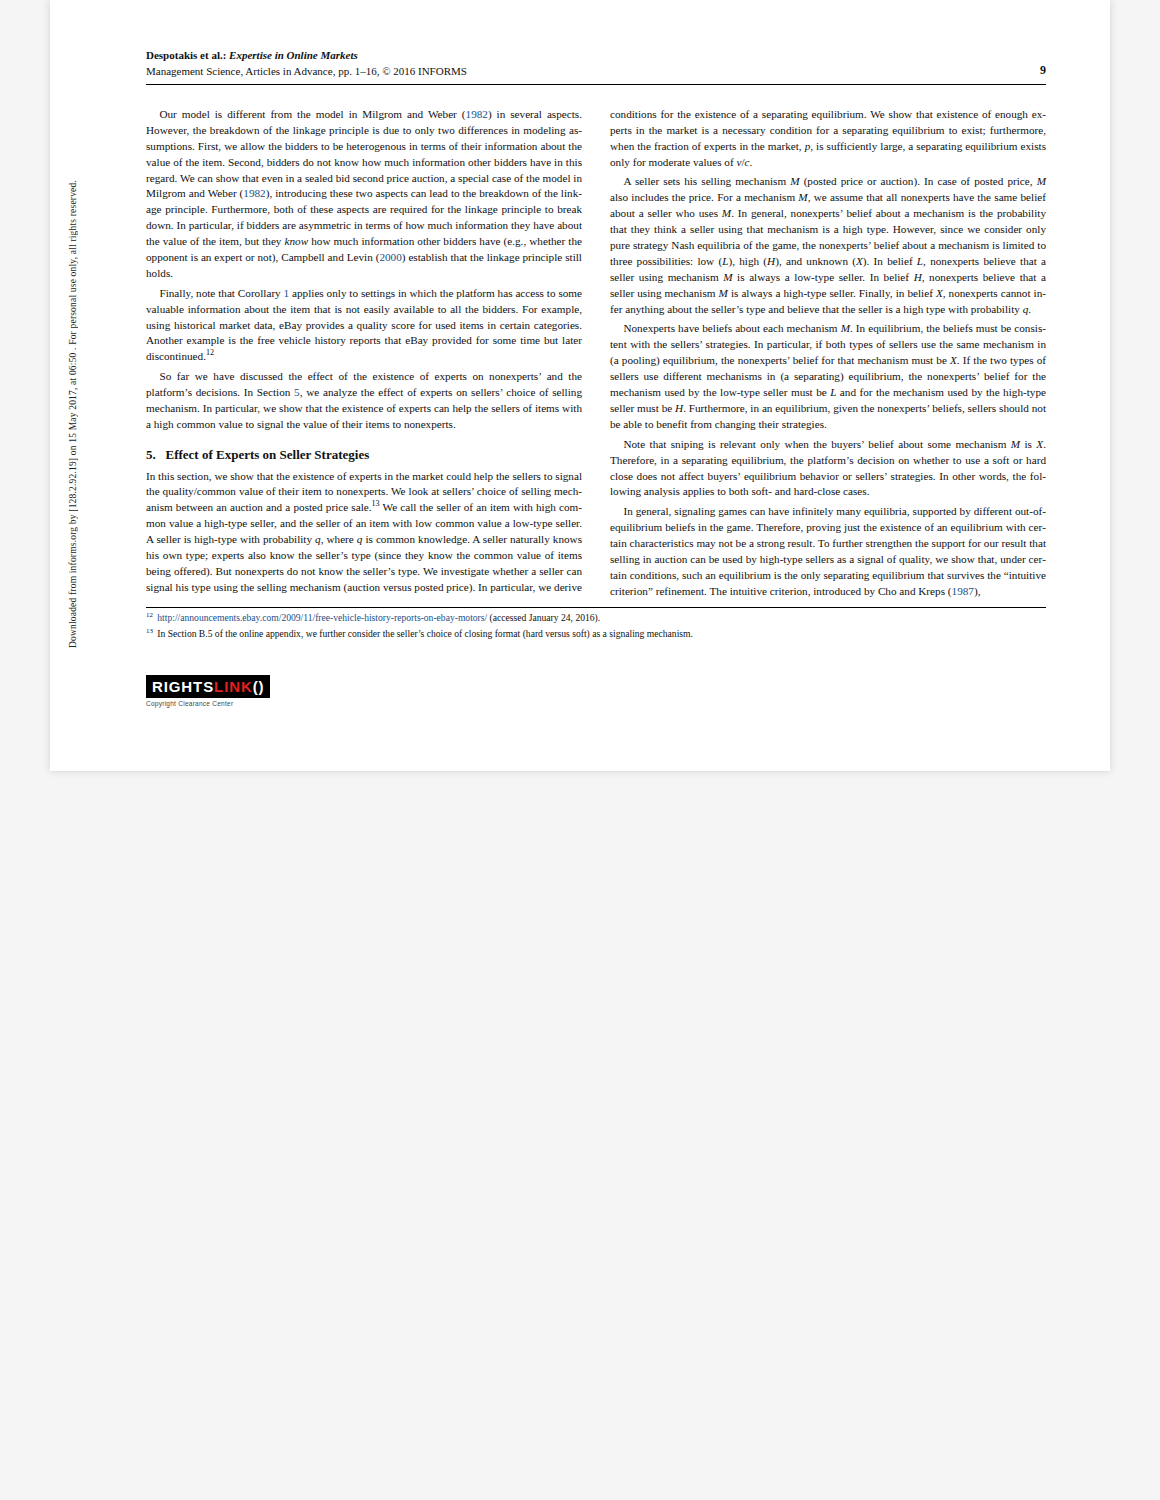Downloaded from informs.org by [128.2.92.19] on 15 May 2017, at 06:50 . For personal use only, all rights reserved.
Despotakis et al.: Expertise in Online Markets
Management Science, Articles in Advance, pp. 1–16, © 2016 INFORMS
9
Our model is different from the model in Milgrom and Weber (1982) in several aspects. However, the breakdown of the linkage principle is due to only two differences in modeling assumptions. First, we allow the bidders to be heterogenous in terms of their information about the value of the item. Second, bidders do not know how much information other bidders have in this regard. We can show that even in a sealed bid second price auction, a special case of the model in Milgrom and Weber (1982), introducing these two aspects can lead to the breakdown of the linkage principle. Furthermore, both of these aspects are required for the linkage principle to break down. In particular, if bidders are asymmetric in terms of how much information they have about the value of the item, but they know how much information other bidders have (e.g., whether the opponent is an expert or not), Campbell and Levin (2000) establish that the linkage principle still holds.
Finally, note that Corollary 1 applies only to settings in which the platform has access to some valuable information about the item that is not easily available to all the bidders. For example, using historical market data, eBay provides a quality score for used items in certain categories. Another example is the free vehicle history reports that eBay provided for some time but later discontinued.12
So far we have discussed the effect of the existence of experts on nonexperts’ and the platform’s decisions. In Section 5, we analyze the effect of experts on sellers’ choice of selling mechanism. In particular, we show that the existence of experts can help the sellers of items with a high common value to signal the value of their items to nonexperts.
5. Effect of Experts on Seller Strategies
In this section, we show that the existence of experts in the market could help the sellers to signal the quality/common value of their item to nonexperts. We look at sellers’ choice of selling mechanism between an auction and a posted price sale.13 We call the seller of an item with high common value a high-type seller, and the seller of an item with low common value a low-type seller. A seller is high-type with probability q, where q is common knowledge. A seller naturally knows his own type; experts also know the seller’s type (since they know the common value of items being offered). But nonexperts do not know the seller’s type. We investigate whether a seller can signal his type using the selling mechanism (auction versus posted price). In particular, we derive conditions for the existence of a separating equilibrium. We show that existence of enough experts in the market is a necessary condition for a separating equilibrium to exist; furthermore, when the fraction of experts in the market, p, is sufficiently large, a separating equilibrium exists only for moderate values of v/c.
A seller sets his selling mechanism M (posted price or auction). In case of posted price, M also includes the price. For a mechanism M, we assume that all nonexperts have the same belief about a seller who uses M. In general, nonexperts’ belief about a mechanism is the probability that they think a seller using that mechanism is a high type. However, since we consider only pure strategy Nash equilibria of the game, the nonexperts’ belief about a mechanism is limited to three possibilities: low (L), high (H), and unknown (X). In belief L, nonexperts believe that a seller using mechanism M is always a low-type seller. In belief H, nonexperts believe that a seller using mechanism M is always a high-type seller. Finally, in belief X, nonexperts cannot infer anything about the seller’s type and believe that the seller is a high type with probability q.
Nonexperts have beliefs about each mechanism M. In equilibrium, the beliefs must be consistent with the sellers’ strategies. In particular, if both types of sellers use the same mechanism in (a pooling) equilibrium, the nonexperts’ belief for that mechanism must be X. If the two types of sellers use different mechanisms in (a separating) equilibrium, the nonexperts’ belief for the mechanism used by the low-type seller must be L and for the mechanism used by the high-type seller must be H. Furthermore, in an equilibrium, given the nonexperts’ beliefs, sellers should not be able to benefit from changing their strategies.
Note that sniping is relevant only when the buyers’ belief about some mechanism M is X. Therefore, in a separating equilibrium, the platform’s decision on whether to use a soft or hard close does not affect buyers’ equilibrium behavior or sellers’ strategies. In other words, the following analysis applies to both soft- and hard-close cases.
In general, signaling games can have infinitely many equilibria, supported by different out-of-equilibrium beliefs in the game. Therefore, proving just the existence of an equilibrium with certain characteristics may not be a strong result. To further strengthen the support for our result that selling in auction can be used by high-type sellers as a signal of quality, we show that, under certain conditions, such an equilibrium is the only separating equilibrium that survives the “intuitive criterion” refinement. The intuitive criterion, introduced by Cho and Kreps (1987),
12 http://announcements.ebay.com/2009/11/free-vehicle-history-reports-on-ebay-motors/ (accessed January 24, 2016).
13 In Section B.5 of the online appendix, we further consider the seller’s choice of closing format (hard versus soft) as a signaling mechanism.
RIGHTSLINK()
Copyright Clearance Center